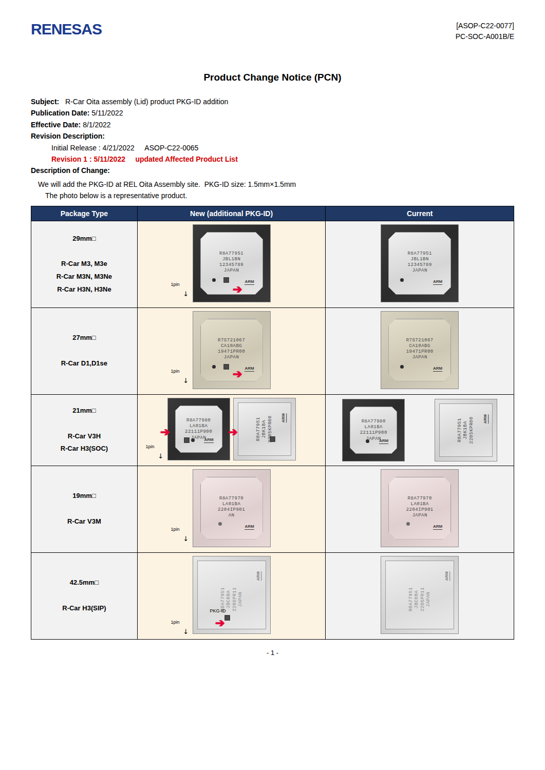RENESAS
[ASOP-C22-0077]
PC-SOC-A001B/E
Product Change Notice (PCN)
Subject: R-Car Oita assembly (Lid) product PKG-ID addition
Publication Date: 5/11/2022
Effective Date: 8/1/2022
Revision Description:
Initial Release : 4/21/2022 ASOP-C22-0065
Revision 1 : 5/11/2022 updated Affected Product List
Description of Change:
We will add the PKG-ID at REL Oita Assembly site. PKG-ID size: 1.5mm×1.5mm
The photo below is a representative product.
| Package Type | New (additional PKG-ID) | Current |
| --- | --- | --- |
| 29mm□ R-Car M3, M3e R-Car M3N, M3Ne R-Car H3N, H3Ne | R8A77951 JBL1BN 12345789 JAPAN ARM ➔ 1pin ↘ | R8A77951 JBL1BN 12345789 JAPAN ARM |
| 27mm□ R-Car D1,D1se | R7S721067 CA10ABG 19471PR00 JAPAN ARM ➔ 1pin ↘ | R7S721067 CA10ABG 19471PR00 JAPAN ARM |
| 21mm□ R-Car V3H R-Car H3(SOC) | R8A77980 LA01BA 22111P900 JAPAN ARM R8A77951 JBK1BA 2205KPR00 ARM ➔ ➔ 1pin ↘ | R8A77980 LA01BA 22111P900 JAPAN ARM R8A77951 JBK1BA 2205KPR00 ARM |
| 19mm□ R-Car V3M | R8A77970 LA01BA 2204IP901 AN ARM 1pin ↘ | R8A77970 LA01BA 2204IP901 JAPAN ARM |
| 42.5mm□ R-Car H3(SIP) | R8A77951 JBC0BA 2206PR11 JAPAN ARM PKG-ID ➔ 1pin ↘ | R8A77951 JBC0BA 2206PR11 JAPAN ARM |
- 1 -